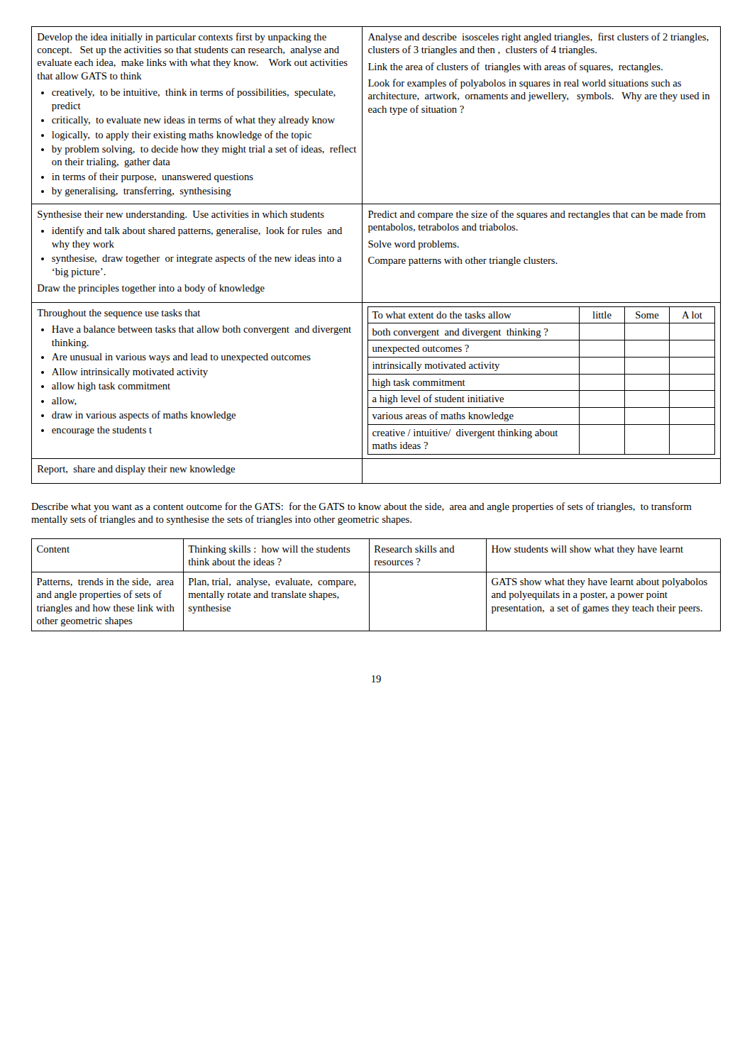| Develop the idea initially in particular contexts first by unpacking the concept. Set up the activities so that students can research, analyse and evaluate each idea, make links with what they know. Work out activities that allow GATS to think creatively, to be intuitive, think in terms of possibilities, speculate, predict critically, to evaluate new ideas in terms of what they already know logically, to apply their existing maths knowledge of the topic by problem solving, to decide how they might trial a set of ideas, reflect on their trialing, gather data in terms of their purpose, unanswered questions by generalising, transferring, synthesising | Analyse and describe isosceles right angled triangles, first clusters of 2 triangles, clusters of 3 triangles and then , clusters of 4 triangles. Link the area of clusters of triangles with areas of squares, rectangles. Look for examples of polyabolos in squares in real world situations such as architecture, artwork, ornaments and jewellery, symbols. Why are they used in each type of situation ? |
| Synthesise their new understanding. Use activities in which students identify and talk about shared patterns, generalise, look for rules and why they work synthesise, draw together or integrate aspects of the new ideas into a ‘big picture’. Draw the principles together into a body of knowledge | Predict and compare the size of the squares and rectangles that can be made from pentabolos, tetrabolos and triabolos. Solve word problems. Compare patterns with other triangle clusters. |
| Throughout the sequence use tasks that Have a balance between tasks that allow both convergent and divergent thinking. Are unusual in various ways and lead to unexpected outcomes Allow intrinsically motivated activity allow high task commitment allow, draw in various aspects of maths knowledge encourage the students t | / To what extent do the tasks allow / little / Some / A lot / / --- / --- / --- / --- / / both convergent and divergent thinking ? / / / / / unexpected outcomes ? / / / / / intrinsically motivated activity / / / / / high task commitment / / / / / a high level of student initiative / / / / / various areas of maths knowledge / / / / / creative / intuitive/ divergent thinking about maths ideas ? / / / / |
| Report, share and display their new knowledge | |
Describe what you want as a content outcome for the GATS: for the GATS to know about the side, area and angle properties of sets of triangles, to transform mentally sets of triangles and to synthesise the sets of triangles into other geometric shapes.
| Content | Thinking skills : how will the students think about the ideas ? | Research skills and resources ? | How students will show what they have learnt |
| Patterns, trends in the side, area and angle properties of sets of triangles and how these link with other geometric shapes | Plan, trial, analyse, evaluate, compare, mentally rotate and translate shapes, synthesise | | GATS show what they have learnt about polyabolos and polyequilats in a poster, a power point presentation, a set of games they teach their peers. |
19